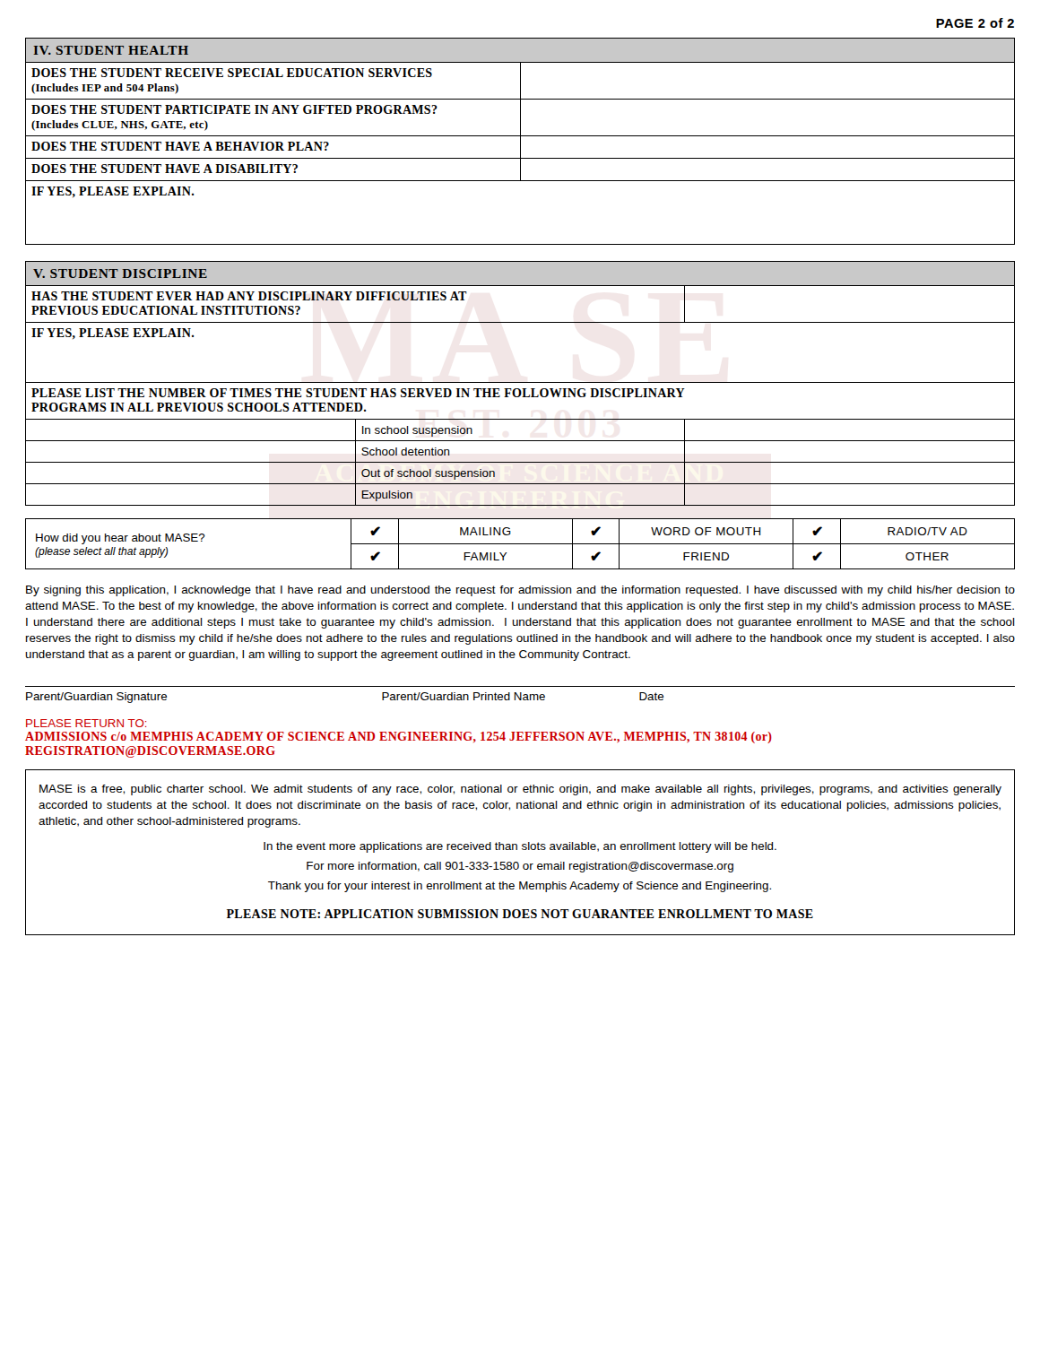MA SE
EST. 2003
ACADEMY OF SCIENCE AND ENGINEERING
PAGE 2 of 2
| IV. STUDENT HEALTH |
| DOES THE STUDENT RECEIVE SPECIAL EDUCATION SERVICES (Includes IEP and 504 Plans) | |
| DOES THE STUDENT PARTICIPATE IN ANY GIFTED PROGRAMS? (Includes CLUE, NHS, GATE, etc) | |
| DOES THE STUDENT HAVE A BEHAVIOR PLAN? | |
| DOES THE STUDENT HAVE A DISABILITY? | |
| IF YES, PLEASE EXPLAIN. |
| V. STUDENT DISCIPLINE |
| HAS THE STUDENT EVER HAD ANY DISCIPLINARY DIFFICULTIES AT PREVIOUS EDUCATIONAL INSTITUTIONS? | |
| IF YES, PLEASE EXPLAIN. |
| PLEASE LIST THE NUMBER OF TIMES THE STUDENT HAS SERVED IN THE FOLLOWING DISCIPLINARY PROGRAMS IN ALL PREVIOUS SCHOOLS ATTENDED. |
| | In school suspension | |
| | School detention | |
| | Out of school suspension | |
| | Expulsion | |
| How did you hear about MASE? (please select all that apply) | ✔ | MAILING | ✔ | WORD OF MOUTH | ✔ | RADIO/TV AD |
| ✔ | FAMILY | ✔ | FRIEND | ✔ | OTHER |
By signing this application, I acknowledge that I have read and understood the request for admission and the information requested. I have discussed with my child his/her decision to attend MASE. To the best of my knowledge, the above information is correct and complete. I understand that this application is only the first step in my child's admission process to MASE. I understand there are additional steps I must take to guarantee my child's admission. I understand that this application does not guarantee enrollment to MASE and that the school reserves the right to dismiss my child if he/she does not adhere to the rules and regulations outlined in the handbook and will adhere to the handbook once my student is accepted. I also understand that as a parent or guardian, I am willing to support the agreement outlined in the Community Contract.
Parent/Guardian Signature Parent/Guardian Printed Name Date
PLEASE RETURN TO:
ADMISSIONS c/o MEMPHIS ACADEMY OF SCIENCE AND ENGINEERING, 1254 JEFFERSON AVE., MEMPHIS, TN 38104 (or)
REGISTRATION@DISCOVERMASE.ORG
MASE is a free, public charter school. We admit students of any race, color, national or ethnic origin, and make available all rights, privileges, programs, and activities generally accorded to students at the school. It does not discriminate on the basis of race, color, national and ethnic origin in administration of its educational policies, admissions policies, athletic, and other school-administered programs.
In the event more applications are received than slots available, an enrollment lottery will be held.
For more information, call 901-333-1580 or email registration@discovermase.org
Thank you for your interest in enrollment at the Memphis Academy of Science and Engineering.
PLEASE NOTE: APPLICATION SUBMISSION DOES NOT GUARANTEE ENROLLMENT TO MASE